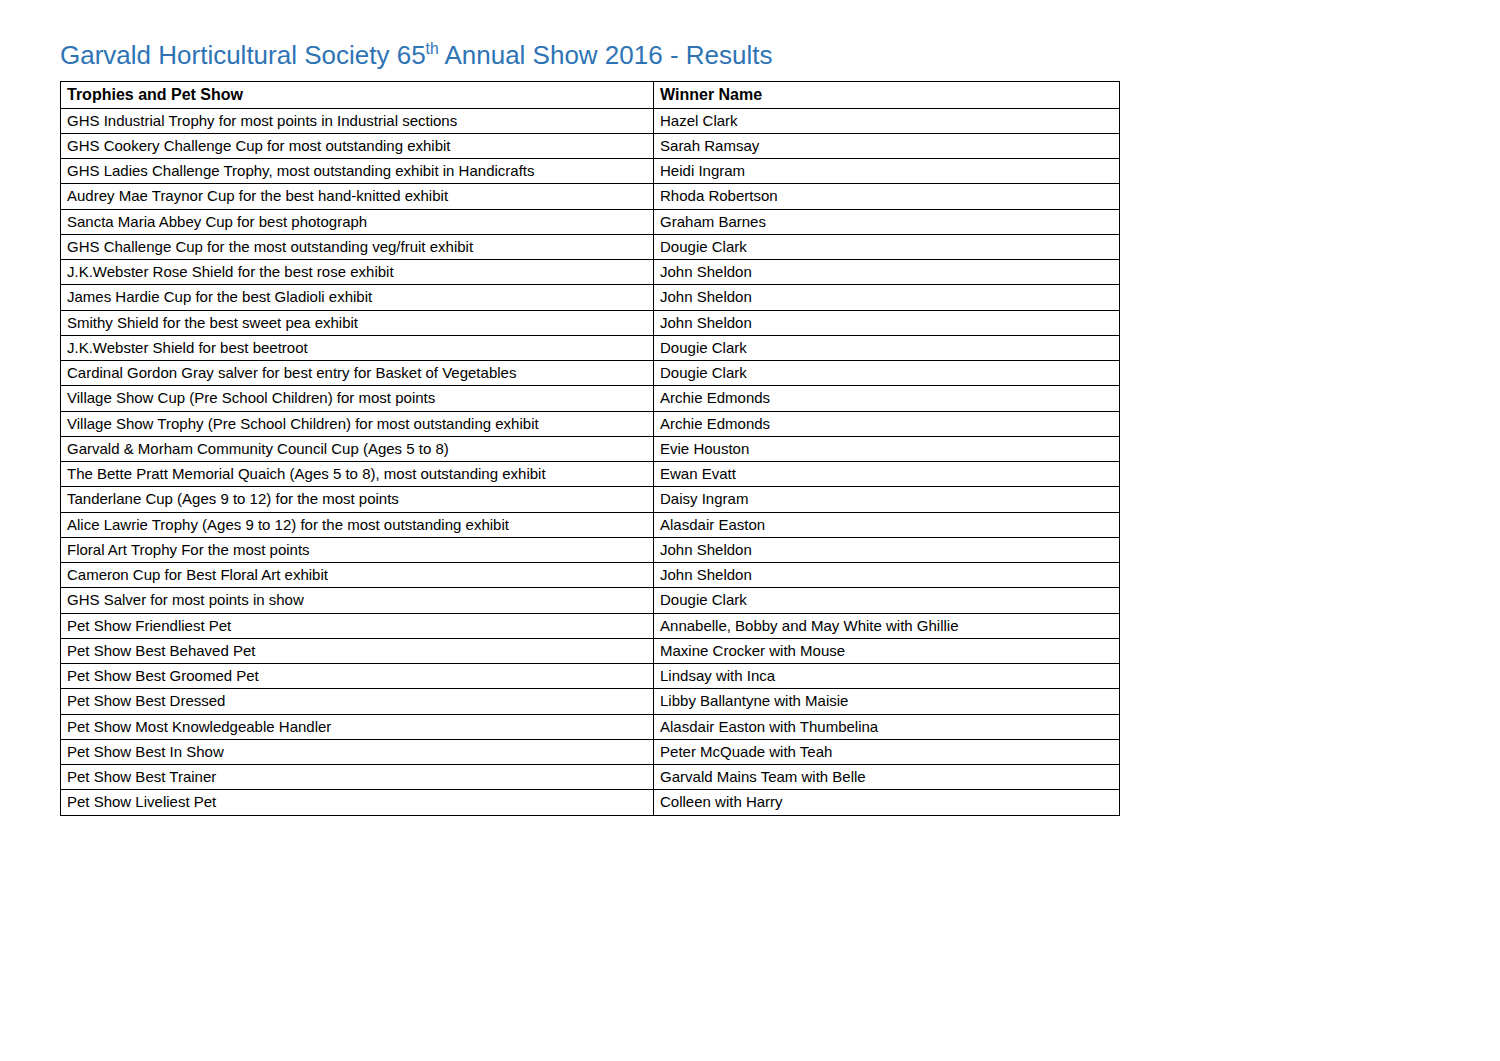Garvald Horticultural Society 65th Annual Show 2016 - Results
| Trophies and Pet Show | Winner Name |
| --- | --- |
| GHS Industrial Trophy for most points in Industrial sections | Hazel Clark |
| GHS Cookery Challenge Cup for most outstanding exhibit | Sarah Ramsay |
| GHS Ladies Challenge Trophy, most outstanding exhibit in Handicrafts | Heidi Ingram |
| Audrey Mae Traynor Cup for the best hand-knitted exhibit | Rhoda Robertson |
| Sancta Maria Abbey Cup for best photograph | Graham Barnes |
| GHS Challenge Cup for the most outstanding veg/fruit exhibit | Dougie Clark |
| J.K.Webster Rose Shield for the best rose exhibit | John Sheldon |
| James Hardie Cup for the best Gladioli exhibit | John Sheldon |
| Smithy Shield for the best sweet pea exhibit | John Sheldon |
| J.K.Webster Shield for best beetroot | Dougie Clark |
| Cardinal Gordon Gray salver for best entry for Basket of Vegetables | Dougie Clark |
| Village Show Cup (Pre School Children) for most points | Archie Edmonds |
| Village Show Trophy (Pre School Children) for most outstanding exhibit | Archie Edmonds |
| Garvald & Morham Community Council Cup (Ages 5 to 8) | Evie Houston |
| The Bette Pratt Memorial Quaich (Ages 5 to 8), most outstanding exhibit | Ewan Evatt |
| Tanderlane Cup (Ages 9 to 12) for the most points | Daisy Ingram |
| Alice Lawrie Trophy (Ages 9 to 12) for the most outstanding exhibit | Alasdair Easton |
| Floral Art Trophy For the most points | John Sheldon |
| Cameron Cup for Best Floral Art exhibit | John Sheldon |
| GHS Salver for most points in show | Dougie Clark |
| Pet Show Friendliest Pet | Annabelle, Bobby and May White with Ghillie |
| Pet Show Best Behaved Pet | Maxine Crocker with Mouse |
| Pet Show Best Groomed Pet | Lindsay with Inca |
| Pet Show Best Dressed | Libby Ballantyne with Maisie |
| Pet Show Most Knowledgeable Handler | Alasdair Easton with Thumbelina |
| Pet Show Best In Show | Peter McQuade with Teah |
| Pet Show Best Trainer | Garvald Mains Team with Belle |
| Pet Show Liveliest Pet | Colleen with Harry |